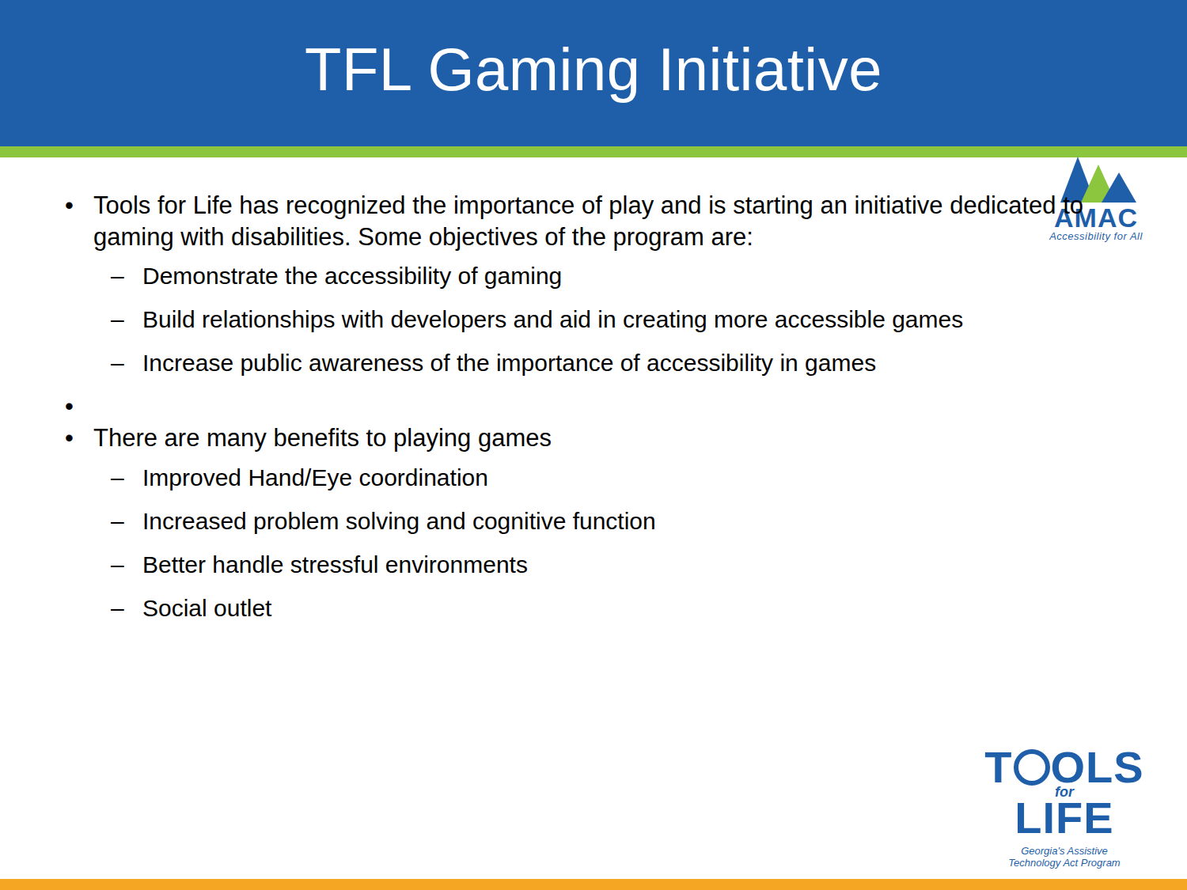TFL Gaming Initiative
AMAC
Accessibility for All
Tools for Life has recognized the importance of play and is starting an initiative dedicated to gaming with disabilities. Some objectives of the program are:
Demonstrate the accessibility of gaming
Build relationships with developers and aid in creating more accessible games
Increase public awareness of the importance of accessibility in games
There are many benefits to playing games
Improved Hand/Eye coordination
Increased problem solving and cognitive function
Better handle stressful environments
Social outlet
T OLS
for
LIFE
Georgia's Assistive
Technology Act Program